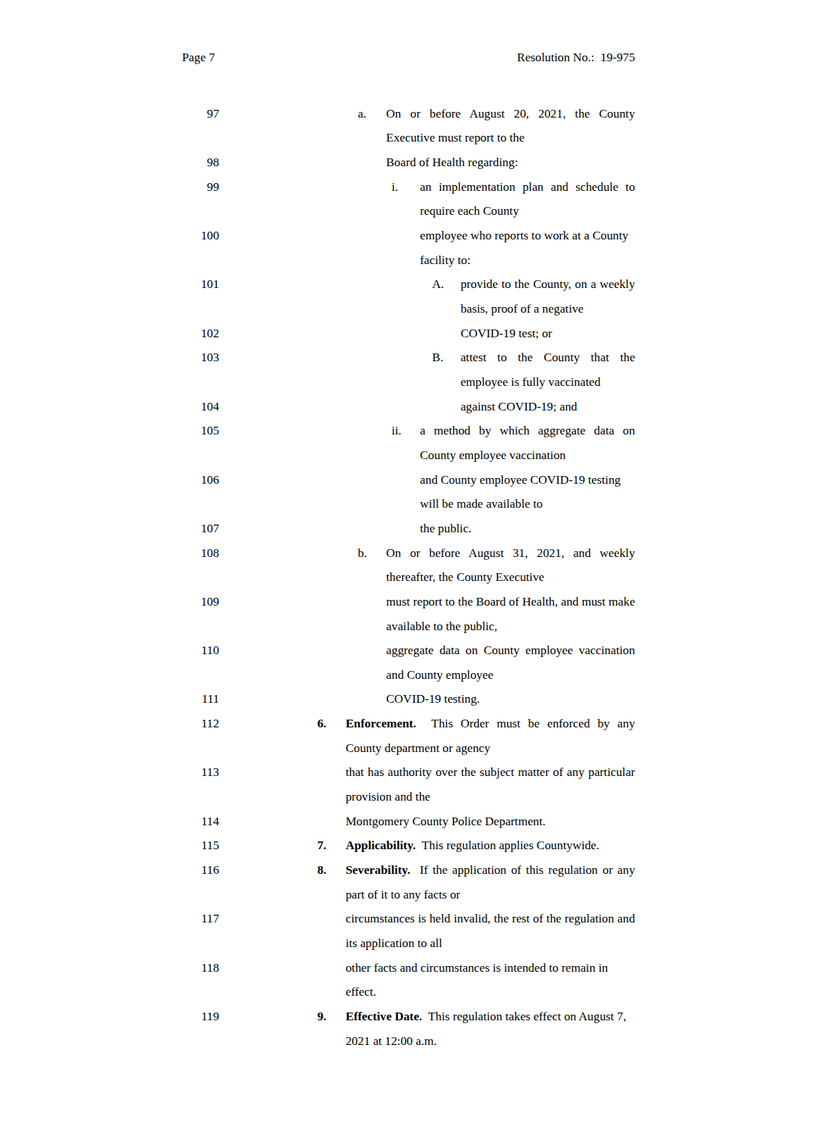Page 7
Resolution No.: 19-975
| 97 | a. On or before August 20, 2021, the County Executive must report to the |
| 98 | Board of Health regarding: |
| 99 | i. an implementation plan and schedule to require each County |
| 100 | employee who reports to work at a County facility to: |
| 101 | A. provide to the County, on a weekly basis, proof of a negative |
| 102 | COVID-19 test; or |
| 103 | B. attest to the County that the employee is fully vaccinated |
| 104 | against COVID-19; and |
| 105 | ii. a method by which aggregate data on County employee vaccination |
| 106 | and County employee COVID-19 testing will be made available to |
| 107 | the public. |
| 108 | b. On or before August 31, 2021, and weekly thereafter, the County Executive |
| 109 | must report to the Board of Health, and must make available to the public, |
| 110 | aggregate data on County employee vaccination and County employee |
| 111 | COVID-19 testing. |
| 112 | 6. Enforcement. This Order must be enforced by any County department or agency |
| 113 | that has authority over the subject matter of any particular provision and the |
| 114 | Montgomery County Police Department. |
| 115 | 7. Applicability. This regulation applies Countywide. |
| 116 | 8. Severability. If the application of this regulation or any part of it to any facts or |
| 117 | circumstances is held invalid, the rest of the regulation and its application to all |
| 118 | other facts and circumstances is intended to remain in effect. |
| 119 | 9. Effective Date. This regulation takes effect on August 7, 2021 at 12:00 a.m. |